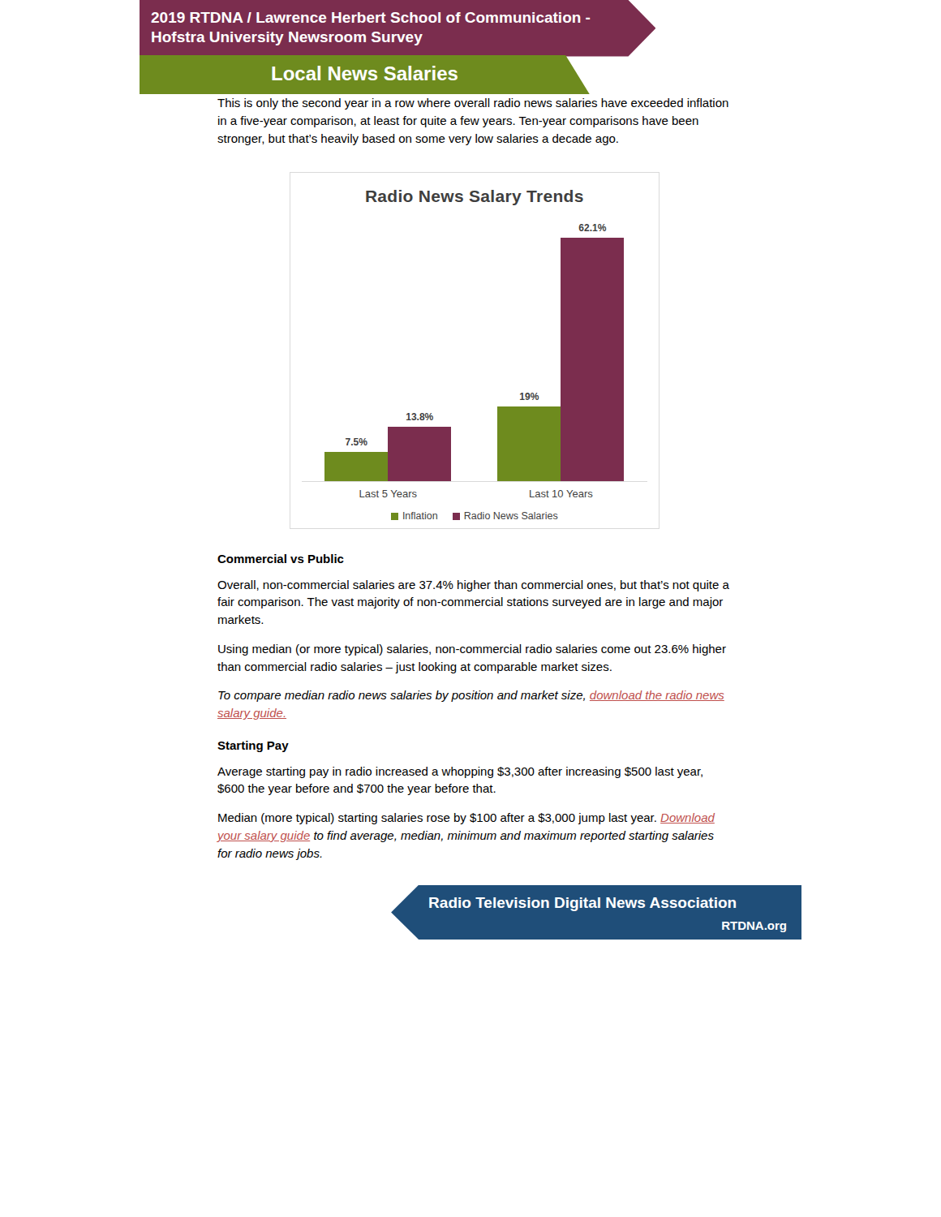2019 RTDNA / Lawrence Herbert School of Communication - Hofstra University Newsroom Survey
Local News Salaries
This is only the second year in a row where overall radio news salaries have exceeded inflation in a five-year comparison, at least for quite a few years. Ten-year comparisons have been stronger, but that’s heavily based on some very low salaries a decade ago.
Radio News Salary Trends
7.5%
13.8%
19%
62.1%
Last 5 Years
Last 10 Years
Inflation Radio News Salaries
Commercial vs Public
Overall, non-commercial salaries are 37.4% higher than commercial ones, but that’s not quite a fair comparison. The vast majority of non-commercial stations surveyed are in large and major markets.
Using median (or more typical) salaries, non-commercial radio salaries come out 23.6% higher than commercial radio salaries – just looking at comparable market sizes.
To compare median radio news salaries by position and market size, download the radio news salary guide.
Starting Pay
Average starting pay in radio increased a whopping $3,300 after increasing $500 last year, $600 the year before and $700 the year before that.
Median (more typical) starting salaries rose by $100 after a $3,000 jump last year. Download your salary guide to find average, median, minimum and maximum reported starting salaries for radio news jobs.
Radio Television Digital News Association
RTDNA.org